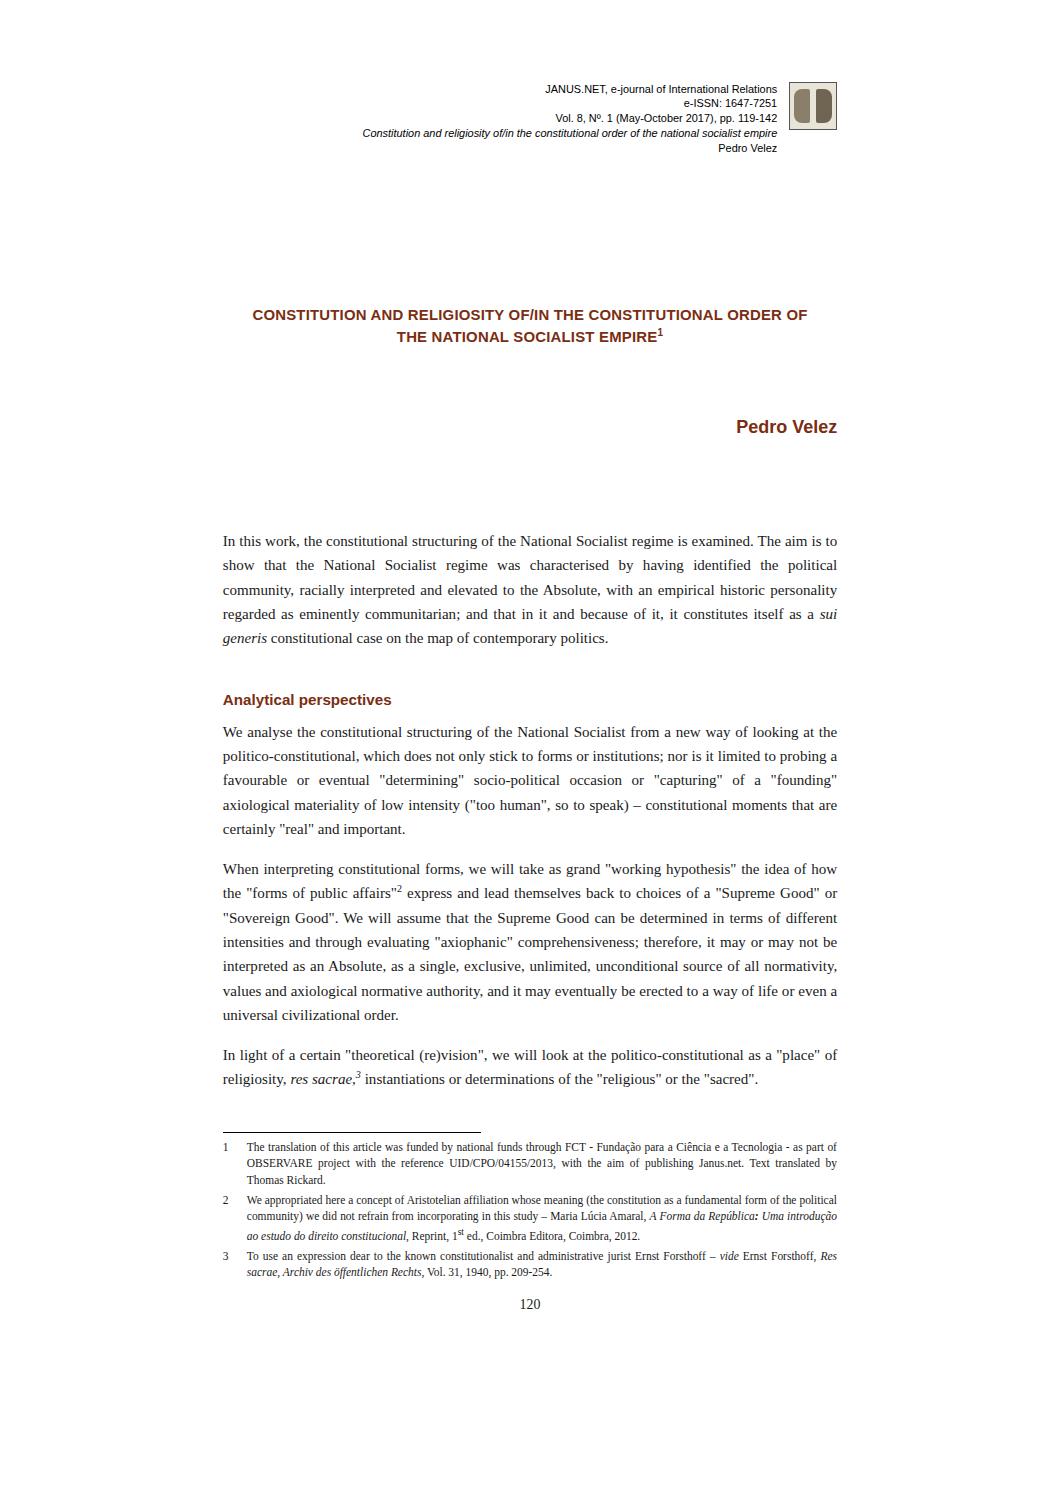JANUS.NET, e-journal of International Relations
e-ISSN: 1647-7251
Vol. 8, Nº. 1 (May-October 2017), pp. 119-142
Constitution and religiosity of/in the constitutional order of the national socialist empire
Pedro Velez
Constitution and religiosity of/in the constitutional order of
the national socialist empire1
Pedro Velez
In this work, the constitutional structuring of the National Socialist regime is examined. The aim is to show that the National Socialist regime was characterised by having identified the political community, racially interpreted and elevated to the Absolute, with an empirical historic personality regarded as eminently communitarian; and that in it and because of it, it constitutes itself as a sui generis constitutional case on the map of contemporary politics.
Analytical perspectives
We analyse the constitutional structuring of the National Socialist from a new way of looking at the politico-constitutional, which does not only stick to forms or institutions; nor is it limited to probing a favourable or eventual "determining" socio-political occasion or "capturing" of a "founding" axiological materiality of low intensity ("too human", so to speak) – constitutional moments that are certainly "real" and important.
When interpreting constitutional forms, we will take as grand "working hypothesis" the idea of how the "forms of public affairs"2 express and lead themselves back to choices of a "Supreme Good" or "Sovereign Good". We will assume that the Supreme Good can be determined in terms of different intensities and through evaluating "axiophanic" comprehensiveness; therefore, it may or may not be interpreted as an Absolute, as a single, exclusive, unlimited, unconditional source of all normativity, values and axiological normative authority, and it may eventually be erected to a way of life or even a universal civilizational order.
In light of a certain "theoretical (re)vision", we will look at the politico-constitutional as a "place" of religiosity, res sacrae,3 instantiations or determinations of the "religious" or the "sacred".
1
The translation of this article was funded by national funds through FCT - Fundação para a Ciência e a Tecnologia - as part of OBSERVARE project with the reference UID/CPO/04155/2013, with the aim of publishing Janus.net. Text translated by Thomas Rickard.
2
We appropriated here a concept of Aristotelian affiliation whose meaning (the constitution as a fundamental form of the political community) we did not refrain from incorporating in this study – Maria Lúcia Amaral, A Forma da República: Uma introdução ao estudo do direito constitucional, Reprint, 1st ed., Coimbra Editora, Coimbra, 2012.
3
To use an expression dear to the known constitutionalist and administrative jurist Ernst Forsthoff – vide Ernst Forsthoff, Res sacrae, Archiv des öffentlichen Rechts, Vol. 31, 1940, pp. 209-254.
120